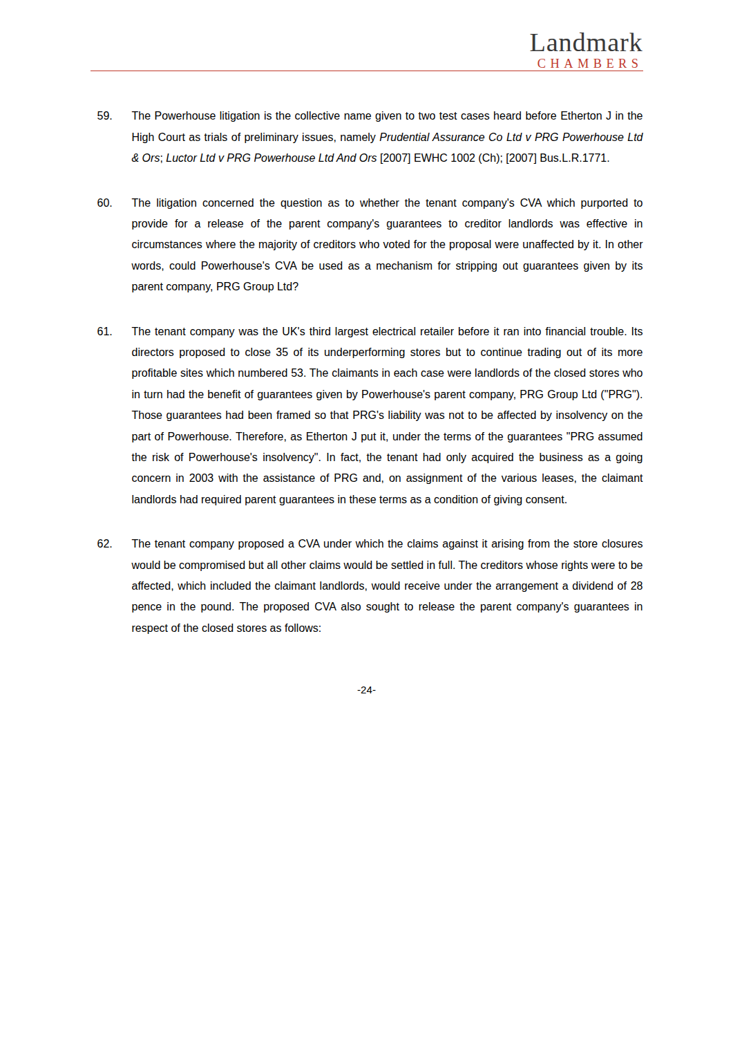Landmark
CHAMBERS
The Powerhouse litigation is the collective name given to two test cases heard before Etherton J in the High Court as trials of preliminary issues, namely Prudential Assurance Co Ltd v PRG Powerhouse Ltd & Ors; Luctor Ltd v PRG Powerhouse Ltd And Ors [2007] EWHC 1002 (Ch); [2007] Bus.L.R.1771.
The litigation concerned the question as to whether the tenant company's CVA which purported to provide for a release of the parent company's guarantees to creditor landlords was effective in circumstances where the majority of creditors who voted for the proposal were unaffected by it. In other words, could Powerhouse's CVA be used as a mechanism for stripping out guarantees given by its parent company, PRG Group Ltd?
The tenant company was the UK's third largest electrical retailer before it ran into financial trouble. Its directors proposed to close 35 of its underperforming stores but to continue trading out of its more profitable sites which numbered 53. The claimants in each case were landlords of the closed stores who in turn had the benefit of guarantees given by Powerhouse's parent company, PRG Group Ltd ("PRG"). Those guarantees had been framed so that PRG's liability was not to be affected by insolvency on the part of Powerhouse. Therefore, as Etherton J put it, under the terms of the guarantees "PRG assumed the risk of Powerhouse's insolvency". In fact, the tenant had only acquired the business as a going concern in 2003 with the assistance of PRG and, on assignment of the various leases, the claimant landlords had required parent guarantees in these terms as a condition of giving consent.
The tenant company proposed a CVA under which the claims against it arising from the store closures would be compromised but all other claims would be settled in full. The creditors whose rights were to be affected, which included the claimant landlords, would receive under the arrangement a dividend of 28 pence in the pound. The proposed CVA also sought to release the parent company's guarantees in respect of the closed stores as follows:
-24-